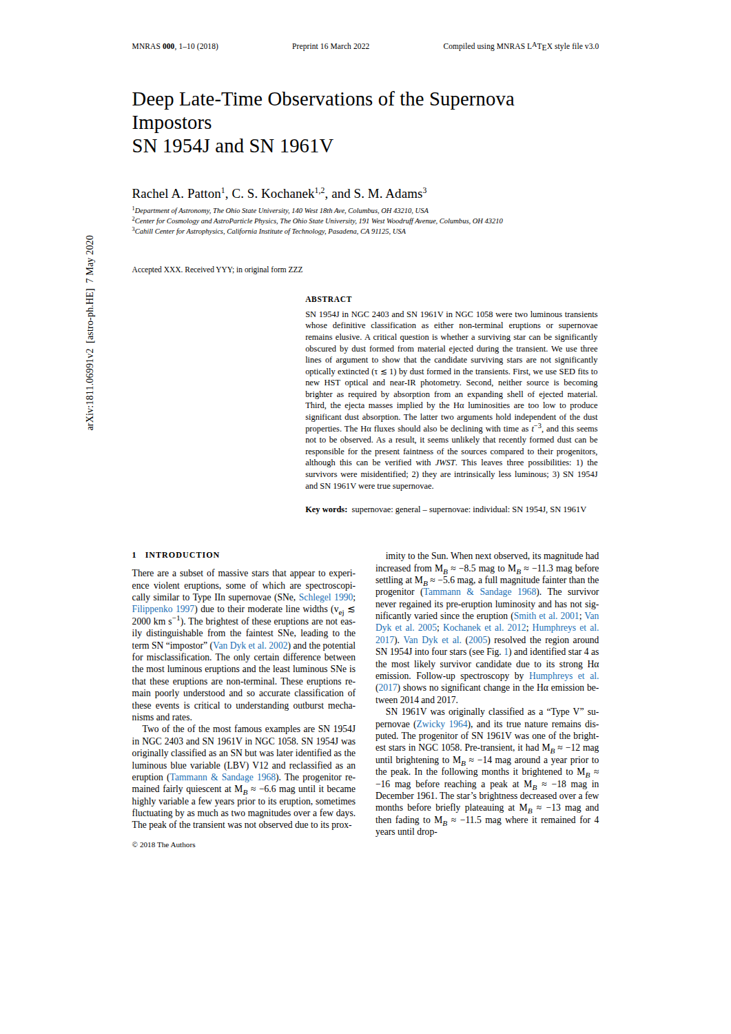arXiv:1811.06991v2 [astro-ph.HE] 7 May 2020
MNRAS 000, 1–10 (2018)
Preprint 16 March 2022
Compiled using MNRAS LATEX style file v3.0
Deep Late-Time Observations of the Supernova Impostors
SN 1954J and SN 1961V
Rachel A. Patton1, C. S. Kochanek1,2, and S. M. Adams3
1Department of Astronomy, The Ohio State University, 140 West 18th Ave, Columbus, OH 43210, USA
2Center for Cosmology and AstroParticle Physics, The Ohio State University, 191 West Woodruff Avenue, Columbus, OH 43210
3Cahill Center for Astrophysics, California Institute of Technology, Pasadena, CA 91125, USA
Accepted XXX. Received YYY; in original form ZZZ
ABSTRACT
SN 1954J in NGC 2403 and SN 1961V in NGC 1058 were two luminous transients whose definitive classification as either non-terminal eruptions or supernovae remains elusive. A critical question is whether a surviving star can be significantly obscured by dust formed from material ejected during the transient. We use three lines of argument to show that the candidate surviving stars are not significantly optically extincted (τ ≲ 1) by dust formed in the transients. First, we use SED fits to new HST optical and near-IR photometry. Second, neither source is becoming brighter as required by absorption from an expanding shell of ejected material. Third, the ejecta masses implied by the Hα luminosities are too low to produce significant dust absorption. The latter two arguments hold independent of the dust properties. The Hα fluxes should also be declining with time as t−3, and this seems not to be observed. As a result, it seems unlikely that recently formed dust can be responsible for the present faintness of the sources compared to their progenitors, although this can be verified with JWST. This leaves three possibilities: 1) the survivors were misidentified; 2) they are intrinsically less luminous; 3) SN 1954J and SN 1961V were true supernovae.
Key words: supernovae: general – supernovae: individual: SN 1954J, SN 1961V
1 INTRODUCTION
There are a subset of massive stars that appear to experience violent eruptions, some of which are spectroscopically similar to Type IIn supernovae (SNe, Schlegel 1990; Filippenko 1997) due to their moderate line widths (vej ≲ 2000 km s−1). The brightest of these eruptions are not easily distinguishable from the faintest SNe, leading to the term SN “impostor” (Van Dyk et al. 2002) and the potential for misclassification. The only certain difference between the most luminous eruptions and the least luminous SNe is that these eruptions are non-terminal. These eruptions remain poorly understood and so accurate classification of these events is critical to understanding outburst mechanisms and rates.
Two of the of the most famous examples are SN 1954J in NGC 2403 and SN 1961V in NGC 1058. SN 1954J was originally classified as an SN but was later identified as the luminous blue variable (LBV) V12 and reclassified as an eruption (Tammann & Sandage 1968). The progenitor remained fairly quiescent at MB ≈ −6.6 mag until it became highly variable a few years prior to its eruption, sometimes fluctuating by as much as two magnitudes over a few days. The peak of the transient was not observed due to its prox-
imity to the Sun. When next observed, its magnitude had increased from MB ≈ −8.5 mag to MB ≈ −11.3 mag before settling at MB ≈ −5.6 mag, a full magnitude fainter than the progenitor (Tammann & Sandage 1968). The survivor never regained its pre-eruption luminosity and has not significantly varied since the eruption (Smith et al. 2001; Van Dyk et al. 2005; Kochanek et al. 2012; Humphreys et al. 2017). Van Dyk et al. (2005) resolved the region around SN 1954J into four stars (see Fig. 1) and identified star 4 as the most likely survivor candidate due to its strong Hα emission. Follow-up spectroscopy by Humphreys et al. (2017) shows no significant change in the Hα emission between 2014 and 2017.
SN 1961V was originally classified as a “Type V” supernovae (Zwicky 1964), and its true nature remains disputed. The progenitor of SN 1961V was one of the brightest stars in NGC 1058. Pre-transient, it had MB ≈ −12 mag until brightening to MB ≈ −14 mag around a year prior to the peak. In the following months it brightened to MB ≈ −16 mag before reaching a peak at MB ≈ −18 mag in December 1961. The star’s brightness decreased over a few months before briefly plateauing at MB ≈ −13 mag and then fading to MB ≈ −11.5 mag where it remained for 4 years until drop-
© 2018 The Authors